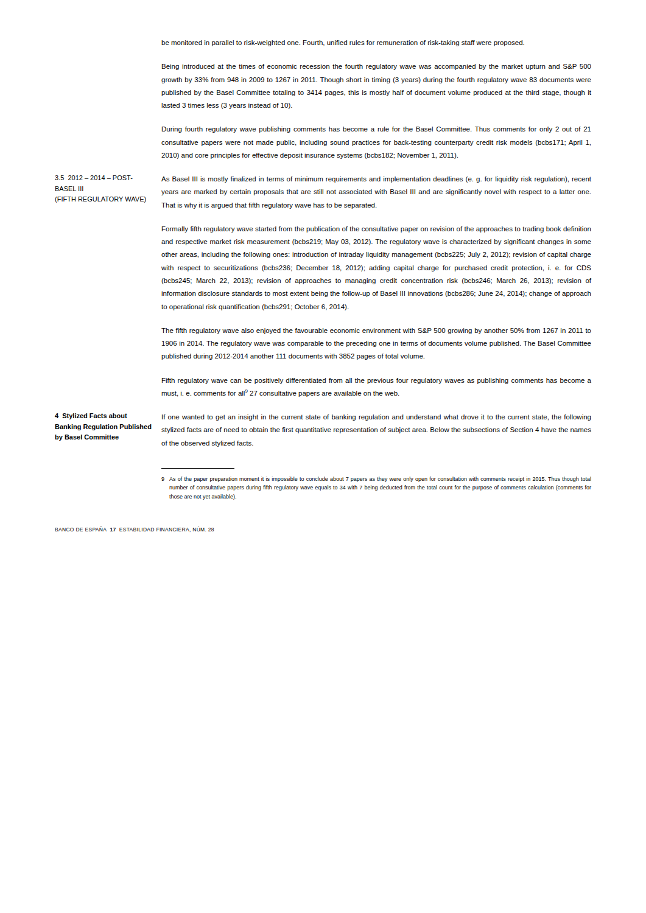be monitored in parallel to risk-weighted one. Fourth, unified rules for remuneration of risk-taking staff were proposed.
Being introduced at the times of economic recession the fourth regulatory wave was accompanied by the market upturn and S&P 500 growth by 33% from 948 in 2009 to 1267 in 2011. Though short in timing (3 years) during the fourth regulatory wave 83 documents were published by the Basel Committee totaling to 3414 pages, this is mostly half of document volume produced at the third stage, though it lasted 3 times less (3 years instead of 10).
During fourth regulatory wave publishing comments has become a rule for the Basel Committee. Thus comments for only 2 out of 21 consultative papers were not made public, including sound practices for back-testing counterparty credit risk models (bcbs171; April 1, 2010) and core principles for effective deposit insurance systems (bcbs182; November 1, 2011).
3.5 2012 – 2014 – POST-BASEL III
(FIFTH REGULATORY WAVE)
As Basel III is mostly finalized in terms of minimum requirements and implementation deadlines (e. g. for liquidity risk regulation), recent years are marked by certain proposals that are still not associated with Basel III and are significantly novel with respect to a latter one. That is why it is argued that fifth regulatory wave has to be separated.
Formally fifth regulatory wave started from the publication of the consultative paper on revision of the approaches to trading book definition and respective market risk measurement (bcbs219; May 03, 2012). The regulatory wave is characterized by significant changes in some other areas, including the following ones: introduction of intraday liquidity management (bcbs225; July 2, 2012); revision of capital charge with respect to securitizations (bcbs236; December 18, 2012); adding capital charge for purchased credit protection, i. e. for CDS (bcbs245; March 22, 2013); revision of approaches to managing credit concentration risk (bcbs246; March 26, 2013); revision of information disclosure standards to most extent being the follow-up of Basel III innovations (bcbs286; June 24, 2014); change of approach to operational risk quantification (bcbs291; October 6, 2014).
The fifth regulatory wave also enjoyed the favourable economic environment with S&P 500 growing by another 50% from 1267 in 2011 to 1906 in 2014. The regulatory wave was comparable to the preceding one in terms of documents volume published. The Basel Committee published during 2012-2014 another 111 documents with 3852 pages of total volume.
Fifth regulatory wave can be positively differentiated from all the previous four regulatory waves as publishing comments has become a must, i. e. comments for all9 27 consultative papers are available on the web.
4 Stylized Facts about Banking Regulation Published by Basel Committee
If one wanted to get an insight in the current state of banking regulation and understand what drove it to the current state, the following stylized facts are of need to obtain the first quantitative representation of subject area. Below the subsections of Section 4 have the names of the observed stylized facts.
9 As of the paper preparation moment it is impossible to conclude about 7 papers as they were only open for consultation with comments receipt in 2015. Thus though total number of consultative papers during fifth regulatory wave equals to 34 with 7 being deducted from the total count for the purpose of comments calculation (comments for those are not yet available).
BANCO DE ESPAÑA 17 ESTABILIDAD FINANCIERA, NÚM. 28